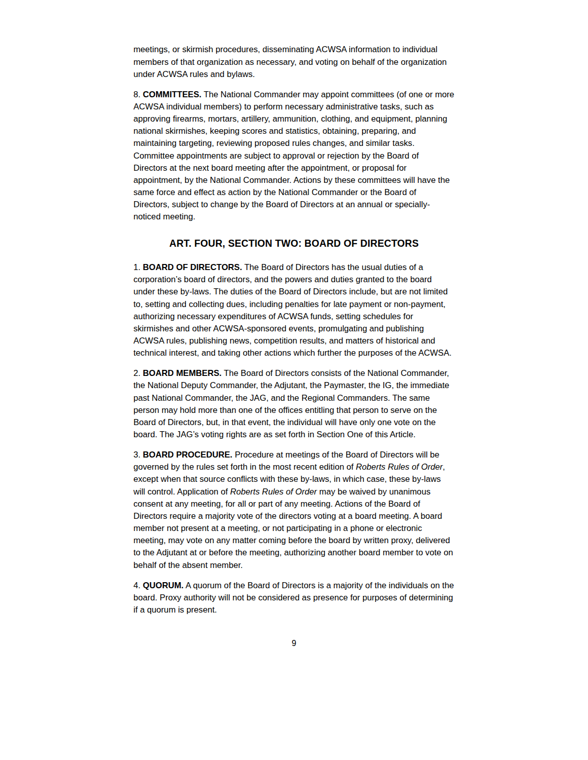meetings, or skirmish procedures, disseminating ACWSA information to individual members of that organization as necessary, and voting on behalf of the organization under ACWSA rules and bylaws.
8. COMMITTEES. The National Commander may appoint committees (of one or more ACWSA individual members) to perform necessary administrative tasks, such as approving firearms, mortars, artillery, ammunition, clothing, and equipment, planning national skirmishes, keeping scores and statistics, obtaining, preparing, and maintaining targeting, reviewing proposed rules changes, and similar tasks. Committee appointments are subject to approval or rejection by the Board of Directors at the next board meeting after the appointment, or proposal for appointment, by the National Commander. Actions by these committees will have the same force and effect as action by the National Commander or the Board of Directors, subject to change by the Board of Directors at an annual or specially-noticed meeting.
ART. FOUR, SECTION TWO: BOARD OF DIRECTORS
1. BOARD OF DIRECTORS. The Board of Directors has the usual duties of a corporation’s board of directors, and the powers and duties granted to the board under these by-laws. The duties of the Board of Directors include, but are not limited to, setting and collecting dues, including penalties for late payment or non-payment, authorizing necessary expenditures of ACWSA funds, setting schedules for skirmishes and other ACWSA-sponsored events, promulgating and publishing ACWSA rules, publishing news, competition results, and matters of historical and technical interest, and taking other actions which further the purposes of the ACWSA.
2. BOARD MEMBERS. The Board of Directors consists of the National Commander, the National Deputy Commander, the Adjutant, the Paymaster, the IG, the immediate past National Commander, the JAG, and the Regional Commanders. The same person may hold more than one of the offices entitling that person to serve on the Board of Directors, but, in that event, the individual will have only one vote on the board. The JAG’s voting rights are as set forth in Section One of this Article.
3. BOARD PROCEDURE. Procedure at meetings of the Board of Directors will be governed by the rules set forth in the most recent edition of Roberts Rules of Order, except when that source conflicts with these by-laws, in which case, these by-laws will control. Application of Roberts Rules of Order may be waived by unanimous consent at any meeting, for all or part of any meeting. Actions of the Board of Directors require a majority vote of the directors voting at a board meeting. A board member not present at a meeting, or not participating in a phone or electronic meeting, may vote on any matter coming before the board by written proxy, delivered to the Adjutant at or before the meeting, authorizing another board member to vote on behalf of the absent member.
4. QUORUM. A quorum of the Board of Directors is a majority of the individuals on the board. Proxy authority will not be considered as presence for purposes of determining if a quorum is present.
9